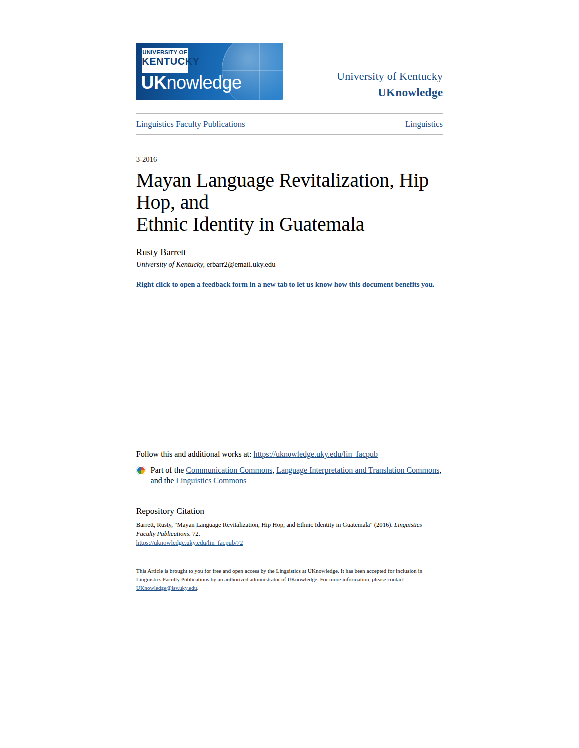UNIVERSITY OF KENTUCKY
UKnowledge
University of Kentucky
UKnowledge
Linguistics Faculty Publications
Linguistics
3-2016
Mayan Language Revitalization, Hip Hop, and
Ethnic Identity in Guatemala
Rusty Barrett
University of Kentucky, erbarr2@email.uky.edu
Right click to open a feedback form in a new tab to let us know how this document benefits you.
Follow this and additional works at: https://uknowledge.uky.edu/lin_facpub
Part of the Communication Commons, Language Interpretation and Translation Commons, and the Linguistics Commons
Repository Citation
Barrett, Rusty, "Mayan Language Revitalization, Hip Hop, and Ethnic Identity in Guatemala" (2016). Linguistics Faculty Publications. 72.
https://uknowledge.uky.edu/lin_facpub/72
This Article is brought to you for free and open access by the Linguistics at UKnowledge. It has been accepted for inclusion in Linguistics Faculty Publications by an authorized administrator of UKnowledge. For more information, please contact UKnowledge@lsv.uky.edu.